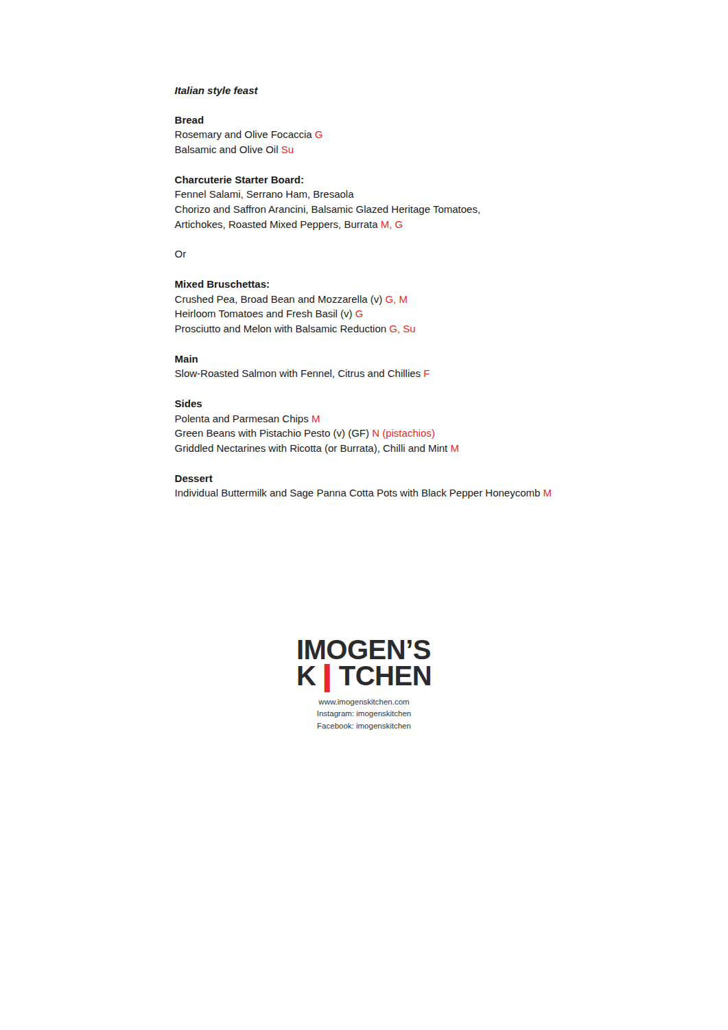Italian style feast
Bread
Rosemary and Olive Focaccia G
Balsamic and Olive Oil Su
Charcuterie Starter Board:
Fennel Salami, Serrano Ham, Bresaola
Chorizo and Saffron Arancini, Balsamic Glazed Heritage Tomatoes,
Artichokes, Roasted Mixed Peppers, Burrata M, G
Or
Mixed Bruschettas:
Crushed Pea, Broad Bean and Mozzarella (v) G, M
Heirloom Tomatoes and Fresh Basil (v) G
Prosciutto and Melon with Balsamic Reduction G, Su
Main
Slow-Roasted Salmon with Fennel, Citrus and Chillies F
Sides
Polenta and Parmesan Chips M
Green Beans with Pistachio Pesto (v) (GF) N (pistachios)
Griddled Nectarines with Ricotta (or Burrata), Chilli and Mint M
Dessert
Individual Buttermilk and Sage Panna Cotta Pots with Black Pepper Honeycomb M
IMOGEN’S
K❙TCHEN
www.imogenskitchen.com
Instagram: imogenskitchen
Facebook: imogenskitchen